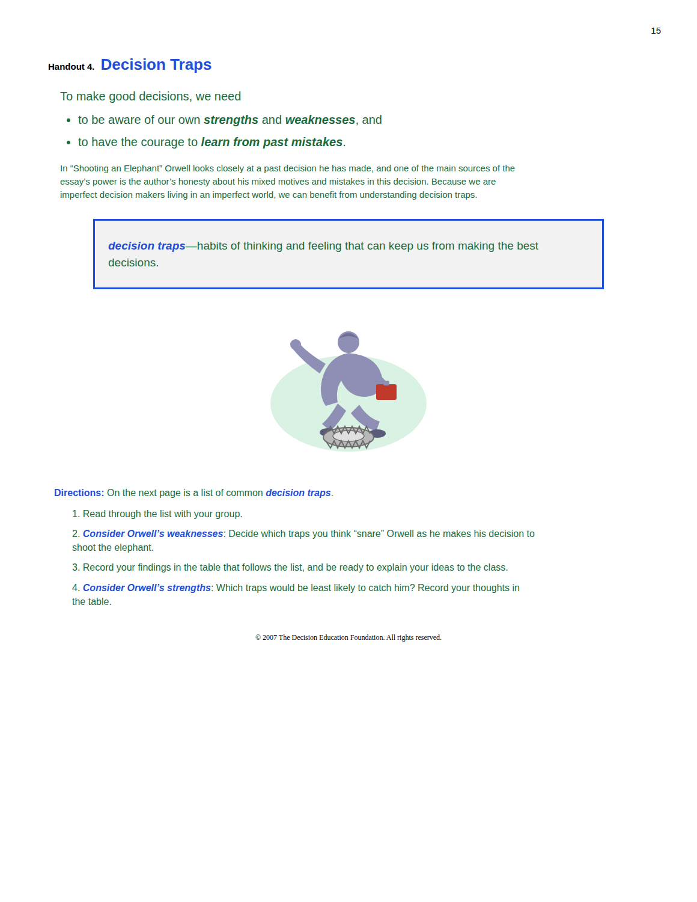15
Handout 4. Decision Traps
To make good decisions, we need
to be aware of our own strengths and weaknesses, and
to have the courage to learn from past mistakes.
In “Shooting an Elephant” Orwell looks closely at a past decision he has made, and one of the main sources of the essay’s power is the author’s honesty about his mixed motives and mistakes in this decision. Because we are imperfect decision makers living in an imperfect world, we can benefit from understanding decision traps.
decision traps—habits of thinking and feeling that can keep us from making the best decisions.
Directions: On the next page is a list of common decision traps.
1. Read through the list with your group.
2. Consider Orwell’s weaknesses: Decide which traps you think “snare” Orwell as he makes his decision to shoot the elephant.
3. Record your findings in the table that follows the list, and be ready to explain your ideas to the class.
4. Consider Orwell’s strengths: Which traps would be least likely to catch him? Record your thoughts in the table.
© 2007 The Decision Education Foundation. All rights reserved.